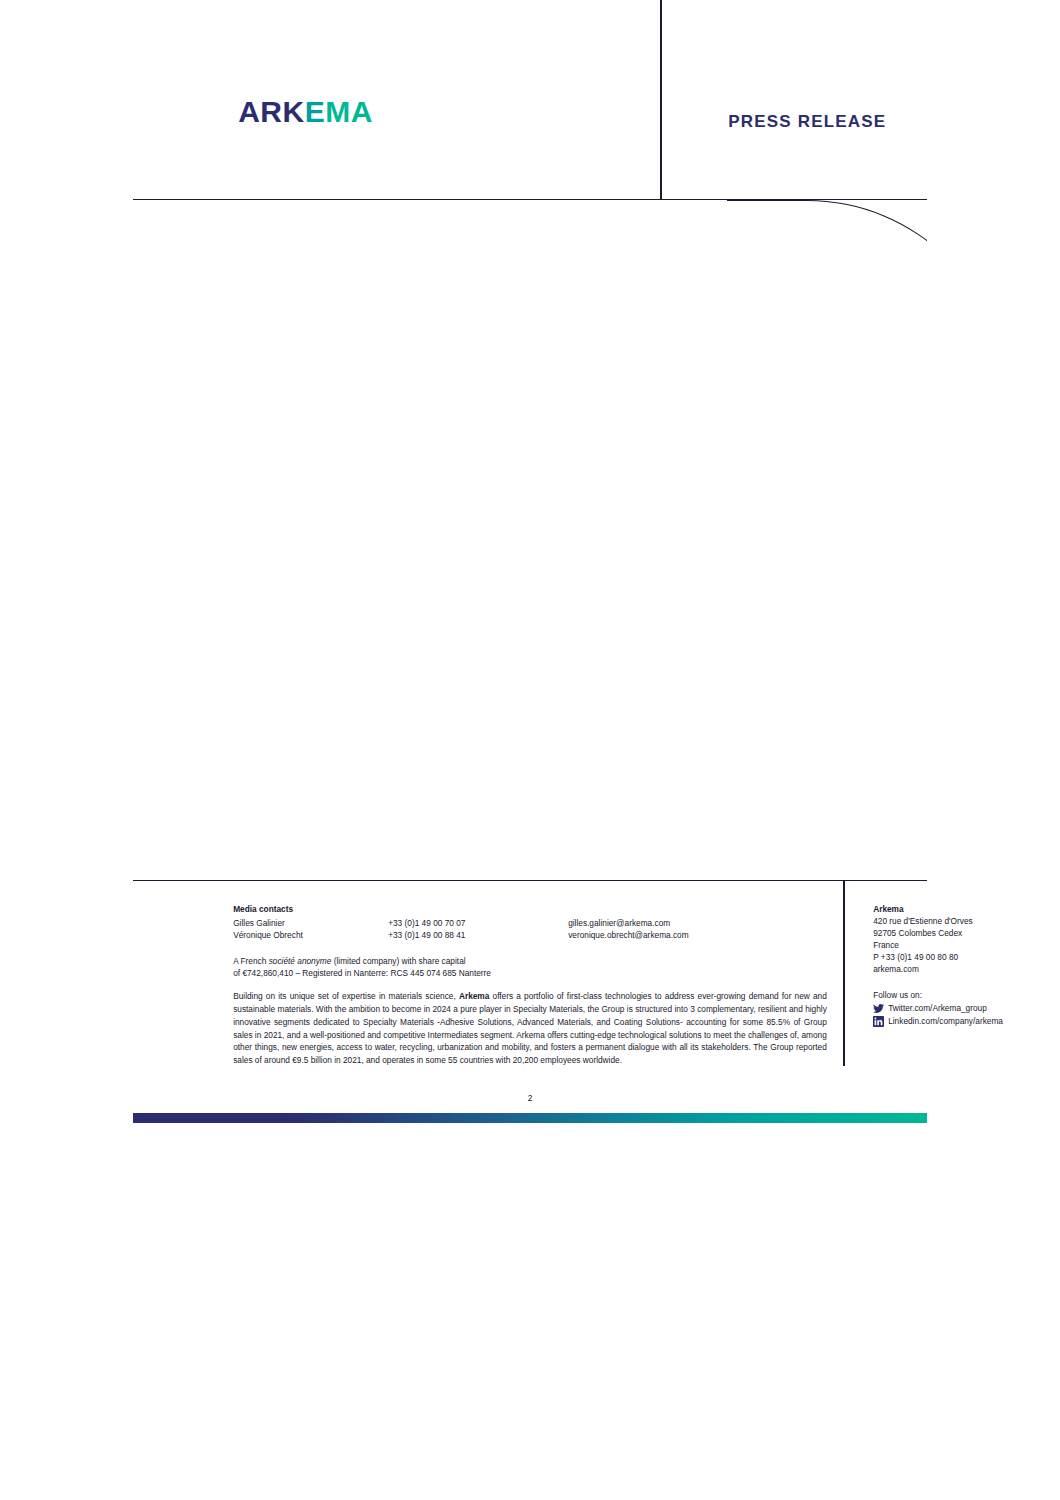ARK EMA
PRESS RELEASE
Building on its unique set of expertise in materials science, Arkema offers a portfolio of first-class technologies to address ever-growing demand for new and sustainable materials. With the ambition to become in 2024 a pure player in Specialty Materials, the Group is structured into 3 complementary, resilient and highly innovative segments dedicated to Specialty Materials -Adhesive Solutions, Advanced Materials, and Coating Solutions- accounting for some 85.5% of Group sales in 2021, and a well-positioned and competitive Intermediates segment. Arkema offers cutting-edge technological solutions to meet the challenges of, among other things, new energies, access to water, recycling, urbanization and mobility, and fosters a permanent dialogue with all its stakeholders. The Group reported sales of around €9.5 billion in 2021, and operates in some 55 countries with 20,200 employees worldwide.
Media contacts
Gilles Galinier +33 (0)1 49 00 70 07 gilles.galinier@arkema.com
Véronique Obrecht +33 (0)1 49 00 88 41 veronique.obrecht@arkema.com
A French société anonyme (limited company) with share capital
of €742,860,410 – Registered in Nanterre: RCS 445 074 685 Nanterre
Arkema
420 rue d'Estienne d'Orves
92705 Colombes Cedex
France
P +33 (0)1 49 00 80 80
arkema.com
Follow us on:
Twitter.com/Arkema_group
Linkedin.com/company/arkema
2